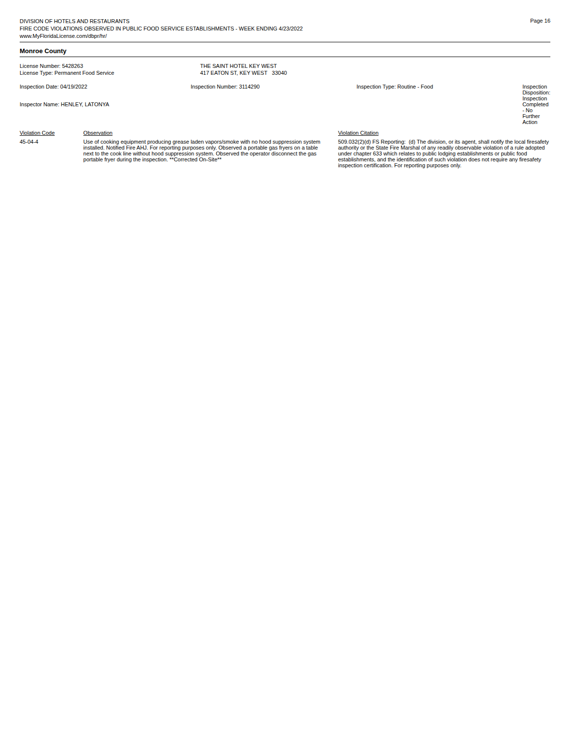DIVISION OF HOTELS AND RESTAURANTS
FIRE CODE VIOLATIONS OBSERVED IN PUBLIC FOOD SERVICE ESTABLISHMENTS - WEEK ENDING 4/23/2022
www.MyFloridaLicense.com/dbpr/hr/
Page 16
Monroe County
| License Number: 5428263 | THE SAINT HOTEL KEY WEST |
| License Type: Permanent Food Service | 417 EATON ST, KEY WEST 33040 |
| Inspection Date: 04/19/2022 | Inspection Number: 3114290 | Inspection Type: Routine - Food | Inspection Disposition: Inspection |
| Inspector Name: HENLEY, LATONYA | | | Completed - No Further Action |
| Violation Code | Observation | Violation Citation |
| 45-04-4 | Use of cooking equipment producing grease laden vapors/smoke with no hood suppression system installed. Notified Fire AHJ. For reporting purposes only. Observed a portable gas fryers on a table next to the cook line without hood suppression system. Observed the operator disconnect the gas portable fryer during the inspection. **Corrected On-Site** | 509.032(2)(d) FS Reporting: (d) The division, or its agent, shall notify the local firesafety authority or the State Fire Marshal of any readily observable violation of a rule adopted under chapter 633 which relates to public lodging establishments or public food establishments, and the identification of such violation does not require any firesafety inspection certification. For reporting purposes only. |